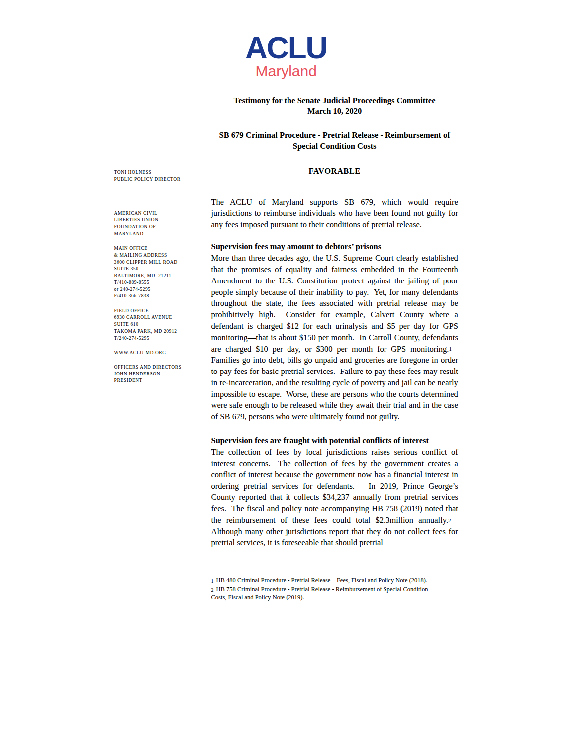ACLU
Maryland
TONI HOLNESS
PUBLIC POLICY DIRECTOR
AMERICAN CIVIL
LIBERTIES UNION
FOUNDATION OF
MARYLAND
MAIN OFFICE
& MAILING ADDRESS
3600 CLIPPER MILL ROAD
SUITE 350
BALTIMORE, MD 21211
T/410-889-8555
or 240-274-5295
F/410-366-7838
FIELD OFFICE
6930 CARROLL AVENUE
SUITE 610
TAKOMA PARK, MD 20912
T/240-274-5295
WWW.ACLU-MD.ORG
OFFICERS AND DIRECTORS
JOHN HENDERSON
PRESIDENT
Testimony for the Senate Judicial Proceedings Committee
March 10, 2020
SB 679 Criminal Procedure - Pretrial Release - Reimbursement of
Special Condition Costs
FAVORABLE
The ACLU of Maryland supports SB 679, which would require jurisdictions to reimburse individuals who have been found not guilty for any fees imposed pursuant to their conditions of pretrial release.
Supervision fees may amount to debtors’ prisons
More than three decades ago, the U.S. Supreme Court clearly established that the promises of equality and fairness embedded in the Fourteenth Amendment to the U.S. Constitution protect against the jailing of poor people simply because of their inability to pay. Yet, for many defendants throughout the state, the fees associated with pretrial release may be prohibitively high. Consider for example, Calvert County where a defendant is charged $12 for each urinalysis and $5 per day for GPS monitoring—that is about $150 per month. In Carroll County, defendants are charged $10 per day, or $300 per month for GPS monitoring.1 Families go into debt, bills go unpaid and groceries are foregone in order to pay fees for basic pretrial services. Failure to pay these fees may result in re-incarceration, and the resulting cycle of poverty and jail can be nearly impossible to escape. Worse, these are persons who the courts determined were safe enough to be released while they await their trial and in the case of SB 679, persons who were ultimately found not guilty.
Supervision fees are fraught with potential conflicts of interest
The collection of fees by local jurisdictions raises serious conflict of interest concerns. The collection of fees by the government creates a conflict of interest because the government now has a financial interest in ordering pretrial services for defendants. In 2019, Prince George’s County reported that it collects $34,237 annually from pretrial services fees. The fiscal and policy note accompanying HB 758 (2019) noted that the reimbursement of these fees could total $2.3million annually.2 Although many other jurisdictions report that they do not collect fees for pretrial services, it is foreseeable that should pretrial
1 HB 480 Criminal Procedure - Pretrial Release – Fees, Fiscal and Policy Note (2018).
2 HB 758 Criminal Procedure - Pretrial Release - Reimbursement of Special Condition
Costs, Fiscal and Policy Note (2019).